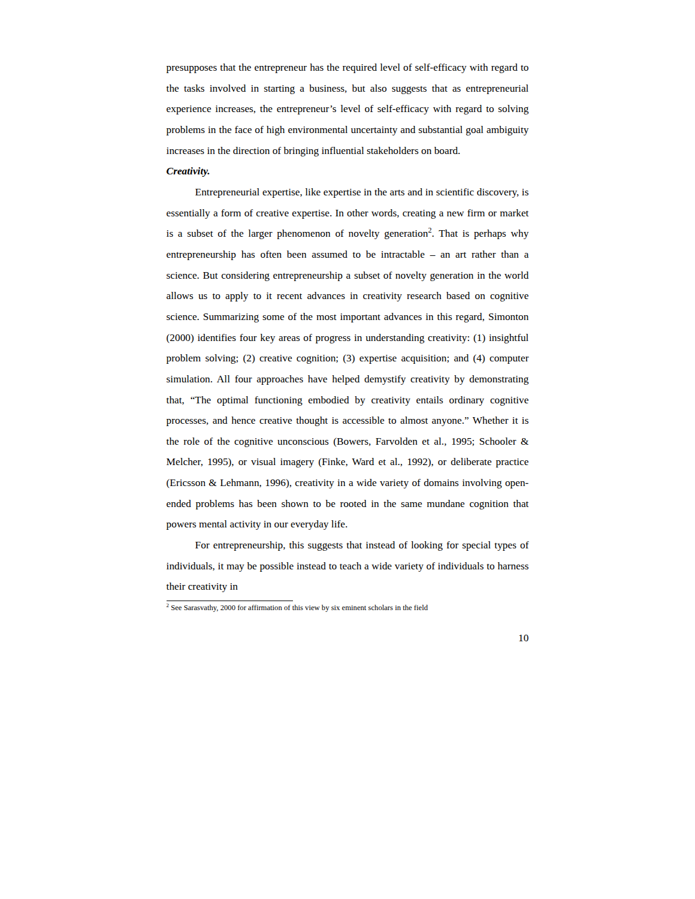presupposes that the entrepreneur has the required level of self-efficacy with regard to the tasks involved in starting a business, but also suggests that as entrepreneurial experience increases, the entrepreneur’s level of self-efficacy with regard to solving problems in the face of high environmental uncertainty and substantial goal ambiguity increases in the direction of bringing influential stakeholders on board.
Creativity.
Entrepreneurial expertise, like expertise in the arts and in scientific discovery, is essentially a form of creative expertise. In other words, creating a new firm or market is a subset of the larger phenomenon of novelty generation2. That is perhaps why entrepreneurship has often been assumed to be intractable – an art rather than a science. But considering entrepreneurship a subset of novelty generation in the world allows us to apply to it recent advances in creativity research based on cognitive science. Summarizing some of the most important advances in this regard, Simonton (2000) identifies four key areas of progress in understanding creativity: (1) insightful problem solving; (2) creative cognition; (3) expertise acquisition; and (4) computer simulation. All four approaches have helped demystify creativity by demonstrating that, “The optimal functioning embodied by creativity entails ordinary cognitive processes, and hence creative thought is accessible to almost anyone.” Whether it is the role of the cognitive unconscious (Bowers, Farvolden et al., 1995; Schooler & Melcher, 1995), or visual imagery (Finke, Ward et al., 1992), or deliberate practice (Ericsson & Lehmann, 1996), creativity in a wide variety of domains involving open-ended problems has been shown to be rooted in the same mundane cognition that powers mental activity in our everyday life.
For entrepreneurship, this suggests that instead of looking for special types of individuals, it may be possible instead to teach a wide variety of individuals to harness their creativity in
2 See Sarasvathy, 2000 for affirmation of this view by six eminent scholars in the field
10